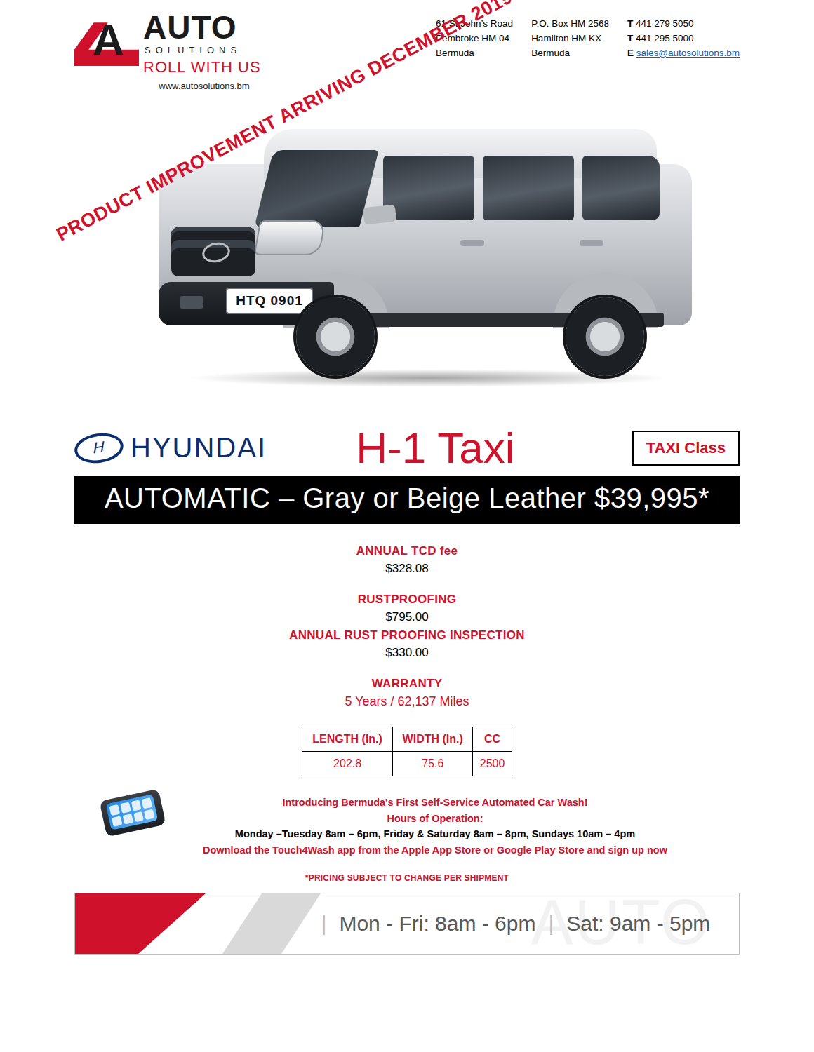A
AUTO
SOLUTIONS
ROLL WITH US
www.autosolutions.bm
61 St John’s Road
Pembroke HM 04
Bermuda
P.O. Box HM 2568
Hamilton HM KX
Bermuda
T 441 279 5050
T 441 295 5000
E sales@autosolutions.bm
PRODUCT IMPROVEMENT ARRIVING DECEMBER 2019
HTQ 0901
HYUNDAI
H-1 Taxi
TAXI Class
AUTOMATIC – Gray or Beige Leather $39,995*
ANNUAL TCD fee
$328.08
RUSTPROOFING
$795.00
ANNUAL RUST PROOFING INSPECTION
$330.00
WARRANTY
5 Years / 62,137 Miles
| LENGTH (In.) | WIDTH (In.) | CC |
| --- | --- | --- |
| 202.8 | 75.6 | 2500 |
Introducing Bermuda's First Self-Service Automated Car Wash!
Hours of Operation:
Monday –Tuesday 8am – 6pm, Friday & Saturday 8am – 8pm, Sundays 10am – 4pm
Download the Touch4Wash app from the Apple App Store or Google Play Store and sign up now
*PRICING SUBJECT TO CHANGE PER SHIPMENT
AUTO
| Mon - Fri: 8am - 6pm | Sat: 9am - 5pm